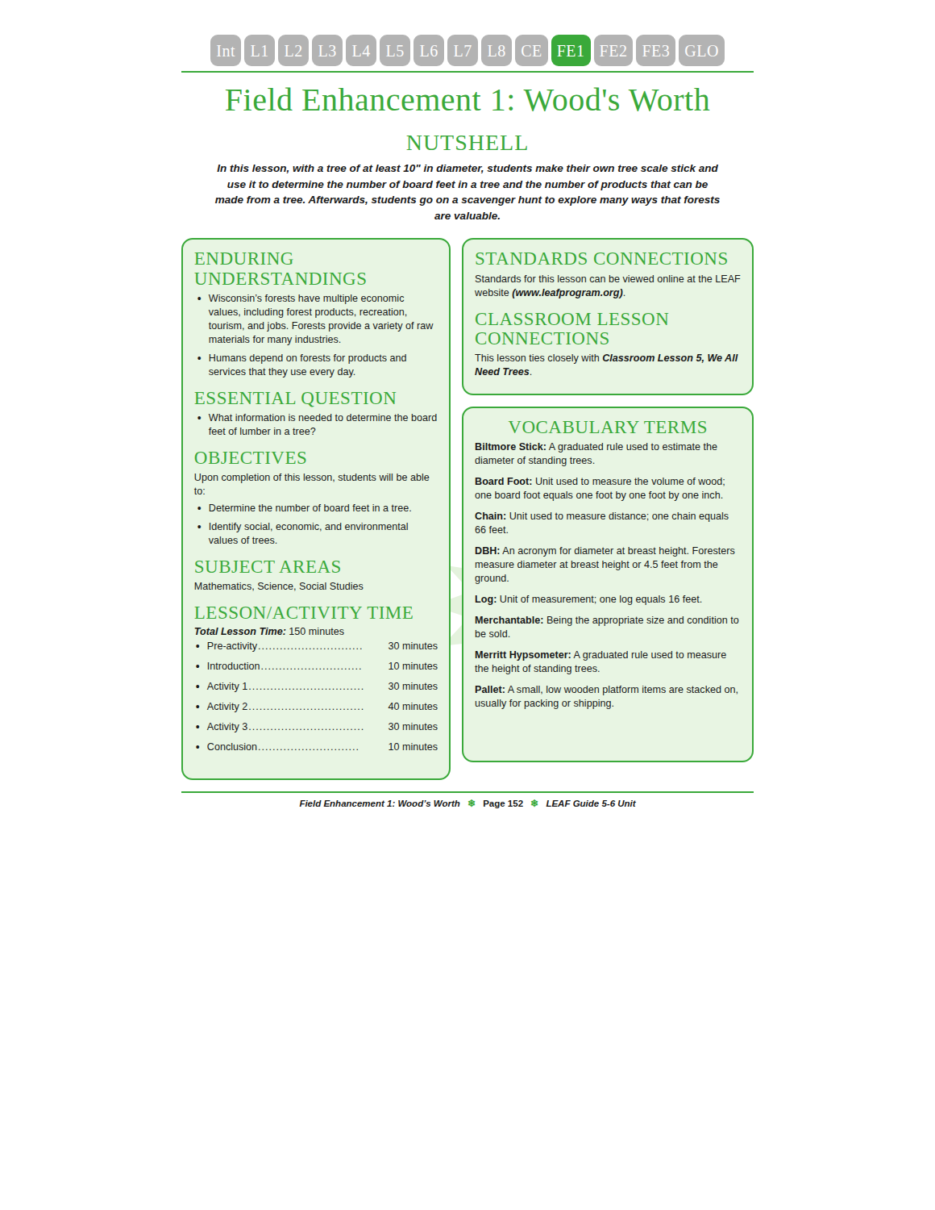Int
L1
L2
L3
L4
L5
L6
L7
L8
CE
FE1
FE2
FE3
GLO
Field Enhancement 1: Wood's Worth
NUTSHELL
In this lesson, with a tree of at least 10" in diameter, students make their own tree scale stick and use it to determine the number of board feet in a tree and the number of products that can be made from a tree. Afterwards, students go on a scavenger hunt to explore many ways that forests are valuable.
ENDURING UNDERSTANDINGS
Wisconsin’s forests have multiple economic values, including forest products, recreation, tourism, and jobs. Forests provide a variety of raw materials for many industries.
Humans depend on forests for products and services that they use every day.
ESSENTIAL QUESTION
What information is needed to determine the board feet of lumber in a tree?
OBJECTIVES
Upon completion of this lesson, students will be able to:
Determine the number of board feet in a tree.
Identify social, economic, and environmental values of trees.
SUBJECT AREAS
Mathematics, Science, Social Studies
LESSON/ACTIVITY TIME
Total Lesson Time: 150 minutes
Pre-activity............................. 30 minutes
Introduction............................ 10 minutes
Activity 1................................ 30 minutes
Activity 2................................ 40 minutes
Activity 3................................ 30 minutes
Conclusion............................ 10 minutes
STANDARDS CONNECTIONS
Standards for this lesson can be viewed online at the LEAF website (www.leafprogram.org).
CLASSROOM LESSON CONNECTIONS
This lesson ties closely with Classroom Lesson 5, We All Need Trees.
VOCABULARY TERMS
Biltmore Stick: A graduated rule used to estimate the diameter of standing trees.
Board Foot: Unit used to measure the volume of wood; one board foot equals one foot by one foot by one inch.
Chain: Unit used to measure distance; one chain equals 66 feet.
DBH: An acronym for diameter at breast height. Foresters measure diameter at breast height or 4.5 feet from the ground.
Log: Unit of measurement; one log equals 16 feet.
Merchantable: Being the appropriate size and condition to be sold.
Merritt Hypsometer: A graduated rule used to measure the height of standing trees.
Pallet: A small, low wooden platform items are stacked on, usually for packing or shipping.
Field Enhancement 1: Wood’s Worth ❄ Page 152 ❄ LEAF Guide 5-6 Unit